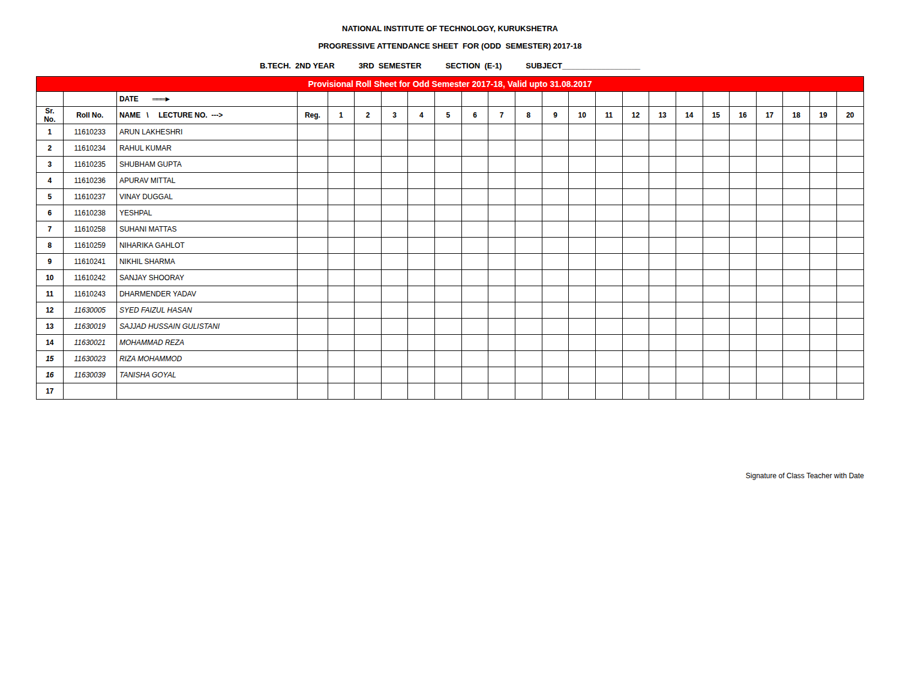NATIONAL INSTITUTE OF TECHNOLOGY, KURUKSHETRA
PROGRESSIVE ATTENDANCE SHEET FOR (ODD SEMESTER) 2017-18
B.TECH. 2ND YEAR 3RD SEMESTER SECTION (E-1) SUBJECT__________________
| Provisional Roll Sheet for Odd Semester 2017-18, Valid upto 31.08.2017 |
| | | DATE ═══► | | | | | | | | | | | | | | | | | | | | | |
| Sr. No. | Roll No. | NAME \ LECTURE NO. ---> | Reg. | 1 | 2 | 3 | 4 | 5 | 6 | 7 | 8 | 9 | 10 | 11 | 12 | 13 | 14 | 15 | 16 | 17 | 18 | 19 | 20 |
| 1 | 11610233 | ARUN LAKHESHRI | | | | | | | | | | | | | | | | | | | | | |
| 2 | 11610234 | RAHUL KUMAR | | | | | | | | | | | | | | | | | | | | | |
| 3 | 11610235 | SHUBHAM GUPTA | | | | | | | | | | | | | | | | | | | | | |
| 4 | 11610236 | APURAV MITTAL | | | | | | | | | | | | | | | | | | | | | |
| 5 | 11610237 | VINAY DUGGAL | | | | | | | | | | | | | | | | | | | | | |
| 6 | 11610238 | YESHPAL | | | | | | | | | | | | | | | | | | | | | |
| 7 | 11610258 | SUHANI MATTAS | | | | | | | | | | | | | | | | | | | | | |
| 8 | 11610259 | NIHARIKA GAHLOT | | | | | | | | | | | | | | | | | | | | | |
| 9 | 11610241 | NIKHIL SHARMA | | | | | | | | | | | | | | | | | | | | | |
| 10 | 11610242 | SANJAY SHOORAY | | | | | | | | | | | | | | | | | | | | | |
| 11 | 11610243 | DHARMENDER YADAV | | | | | | | | | | | | | | | | | | | | | |
| 12 | 11630005 | SYED FAIZUL HASAN | | | | | | | | | | | | | | | | | | | | | |
| 13 | 11630019 | SAJJAD HUSSAIN GULISTANI | | | | | | | | | | | | | | | | | | | | | |
| 14 | 11630021 | MOHAMMAD REZA | | | | | | | | | | | | | | | | | | | | | |
| 15 | 11630023 | RIZA MOHAMMOD | | | | | | | | | | | | | | | | | | | | | |
| 16 | 11630039 | TANISHA GOYAL | | | | | | | | | | | | | | | | | | | | | |
| 17 | | | | | | | | | | | | | | | | | | | | | | | |
Signature of Class Teacher with Date